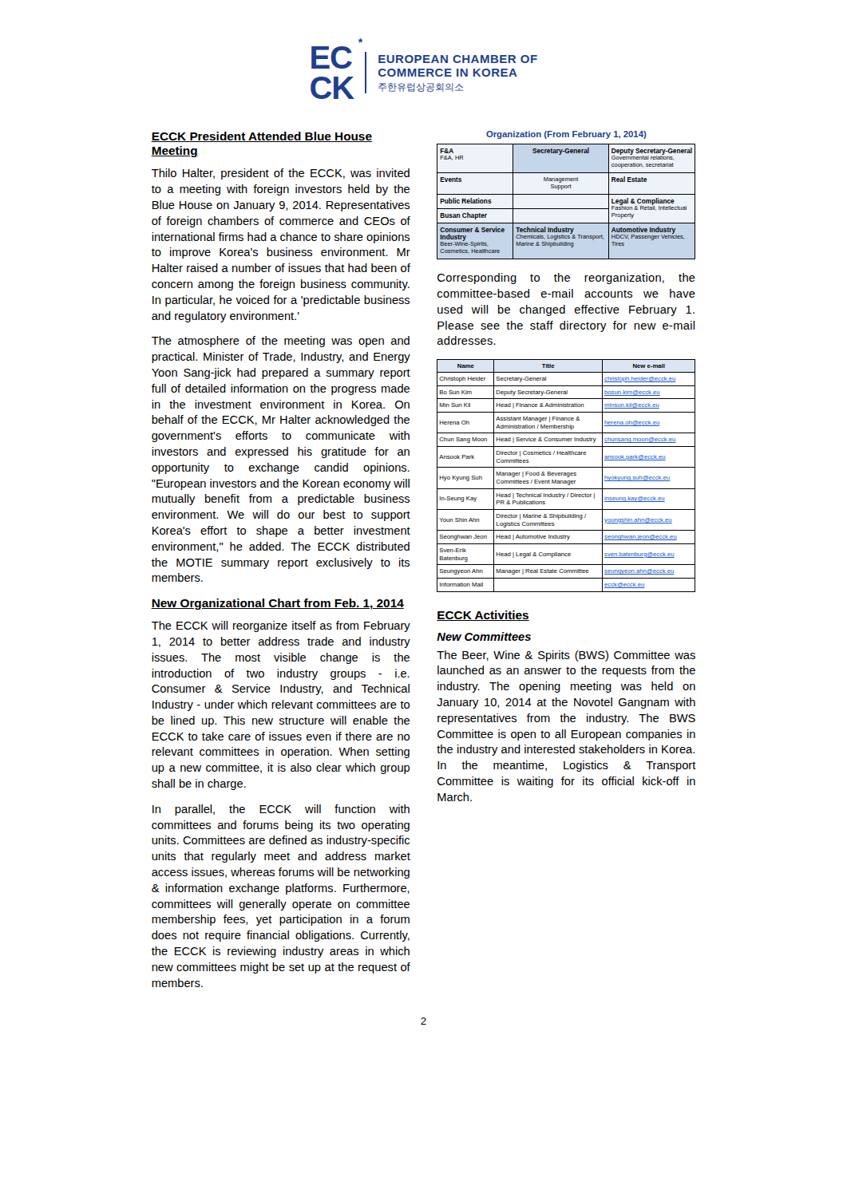EC*
CK
EUROPEAN CHAMBER OF
COMMERCE IN KOREA
주한유럽상공회의소
ECCK President Attended Blue House Meeting
Thilo Halter, president of the ECCK, was invited to a meeting with foreign investors held by the Blue House on January 9, 2014. Representatives of foreign chambers of commerce and CEOs of international firms had a chance to share opinions to improve Korea's business environment. Mr Halter raised a number of issues that had been of concern among the foreign business community. In particular, he voiced for a 'predictable business and regulatory environment.'
The atmosphere of the meeting was open and practical. Minister of Trade, Industry, and Energy Yoon Sang-jick had prepared a summary report full of detailed information on the progress made in the investment environment in Korea. On behalf of the ECCK, Mr Halter acknowledged the government's efforts to communicate with investors and expressed his gratitude for an opportunity to exchange candid opinions. "European investors and the Korean economy will mutually benefit from a predictable business environment. We will do our best to support Korea's effort to shape a better investment environment," he added. The ECCK distributed the MOTIE summary report exclusively to its members.
New Organizational Chart from Feb. 1, 2014
The ECCK will reorganize itself as from February 1, 2014 to better address trade and industry issues. The most visible change is the introduction of two industry groups - i.e. Consumer & Service Industry, and Technical Industry - under which relevant committees are to be lined up. This new structure will enable the ECCK to take care of issues even if there are no relevant committees in operation. When setting up a new committee, it is also clear which group shall be in charge.
In parallel, the ECCK will function with committees and forums being its two operating units. Committees are defined as industry-specific units that regularly meet and address market access issues, whereas forums will be networking & information exchange platforms. Furthermore, committees will generally operate on committee membership fees, yet participation in a forum does not require financial obligations. Currently, the ECCK is reviewing industry areas in which new committees might be set up at the request of members.
Organization (From February 1, 2014)
| F&A F&A, HR | Secretary-General | Deputy Secretary-General Governmental relations, cooperation, secretariat |
| Events | Management Support | Real Estate |
| Public Relations | | Legal & Compliance Fashion & Retail, Intellectual Property |
| Busan Chapter | |
| Consumer & Service Industry Beer-Wine-Spirits, Cosmetics, Healthcare | Technical Industry Chemicals, Logistics & Transport, Marine & Shipbuilding | Automotive Industry HDCV, Passenger Vehicles, Tires |
Corresponding to the reorganization, the committee-based e-mail accounts we have used will be changed effective February 1. Please see the staff directory for new e-mail addresses.
| Name | Title | New e-mail |
| --- | --- | --- |
| Christoph Heider | Secretary-General | christoph.heider@ecck.eu |
| Bo Sun Kim | Deputy Secretary-General | bosun.kim@ecck.eu |
| Min Sun Kil | Head / Finance & Administration | minsun.kil@ecck.eu |
| Herena Oh | Assistant Manager / Finance & Administration / Membership | herena.oh@ecck.eu |
| Chun Sang Moon | Head / Service & Consumer Industry | chunsang.moon@ecck.eu |
| Ansook Park | Director / Cosmetics / Healthcare Committees | ansook.park@ecck.eu |
| Hyo Kyung Suh | Manager / Food & Beverages Committees / Event Manager | hyokyung.suh@ecck.eu |
| In-Seung Kay | Head / Technical Industry / Director / PR & Publications | inseung.kay@ecck.eu |
| Youn Shin Ahn | Director / Marine & Shipbuilding / Logistics Committees | youngshin.ahn@ecck.eu |
| Seonghwan Jeon | Head / Automotive Industry | seonghwan.jeon@ecck.eu |
| Sven-Erik Batenburg | Head / Legal & Compliance | sven.batenburg@ecck.eu |
| Seungyeon Ahn | Manager / Real Estate Committee | seungyeon.ahn@ecck.eu |
| Information Mail | | ecck@ecck.eu |
ECCK Activities
New Committees
The Beer, Wine & Spirits (BWS) Committee was launched as an answer to the requests from the industry. The opening meeting was held on January 10, 2014 at the Novotel Gangnam with representatives from the industry. The BWS Committee is open to all European companies in the industry and interested stakeholders in Korea. In the meantime, Logistics & Transport Committee is waiting for its official kick-off in March.
2